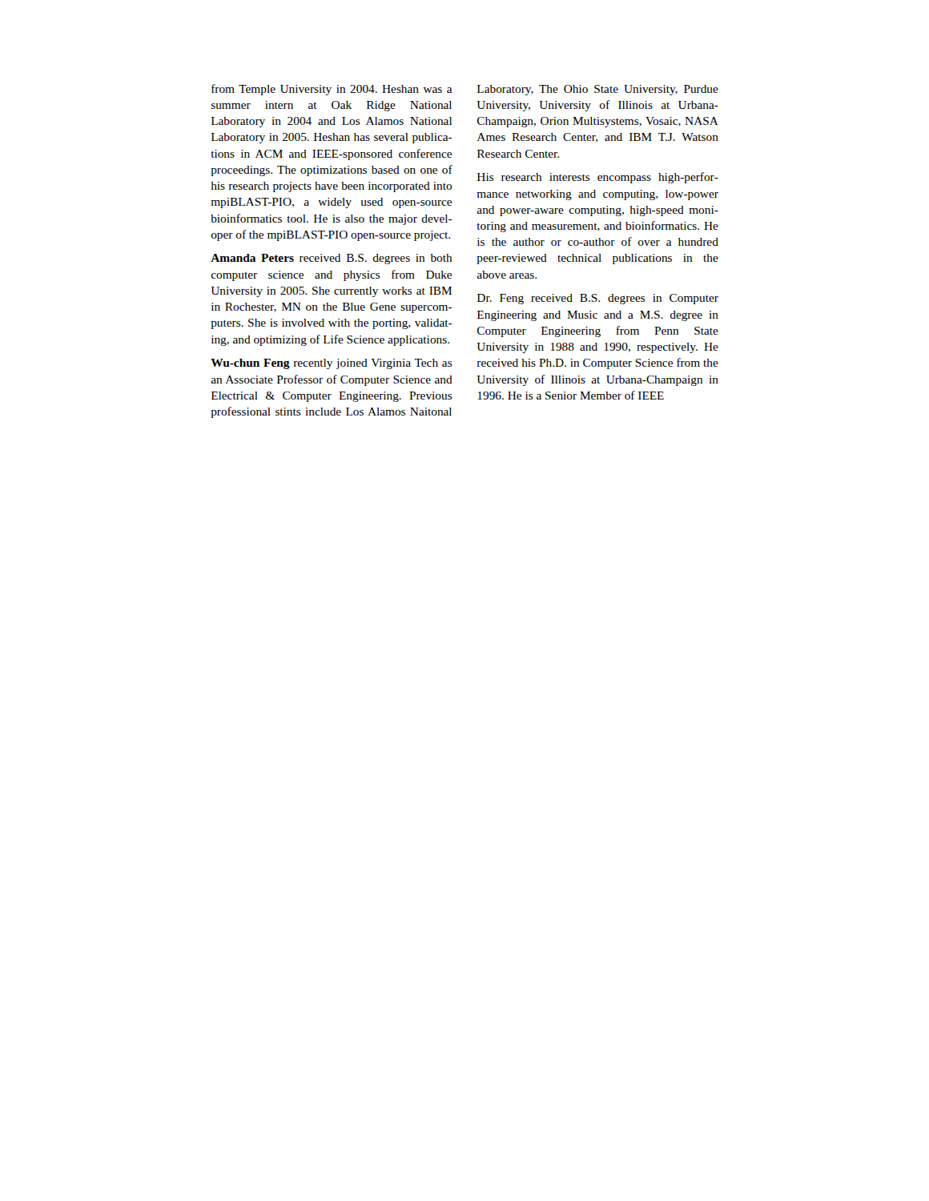from Temple University in 2004. Heshan was a summer intern at Oak Ridge National Laboratory in 2004 and Los Alamos National Laboratory in 2005. Heshan has several publications in ACM and IEEE-sponsored conference proceedings. The optimizations based on one of his research projects have been incorporated into mpiBLAST-PIO, a widely used open-source bioinformatics tool. He is also the major developer of the mpiBLAST-PIO open-source project.
Amanda Peters received B.S. degrees in both computer science and physics from Duke University in 2005. She currently works at IBM in Rochester, MN on the Blue Gene supercomputers. She is involved with the porting, validating, and optimizing of Life Science applications.
Wu-chun Feng recently joined Virginia Tech as an Associate Professor of Computer Science and Electrical & Computer Engineering. Previous professional stints include Los Alamos Naitonal Laboratory, The Ohio State University, Purdue University, University of Illinois at Urbana-Champaign, Orion Multisystems, Vosaic, NASA Ames Research Center, and IBM T.J. Watson Research Center.
His research interests encompass high-performance networking and computing, low-power and power-aware computing, high-speed monitoring and measurement, and bioinformatics. He is the author or co-author of over a hundred peer-reviewed technical publications in the above areas.
Dr. Feng received B.S. degrees in Computer Engineering and Music and a M.S. degree in Computer Engineering from Penn State University in 1988 and 1990, respectively. He received his Ph.D. in Computer Science from the University of Illinois at Urbana-Champaign in 1996. He is a Senior Member of IEEE